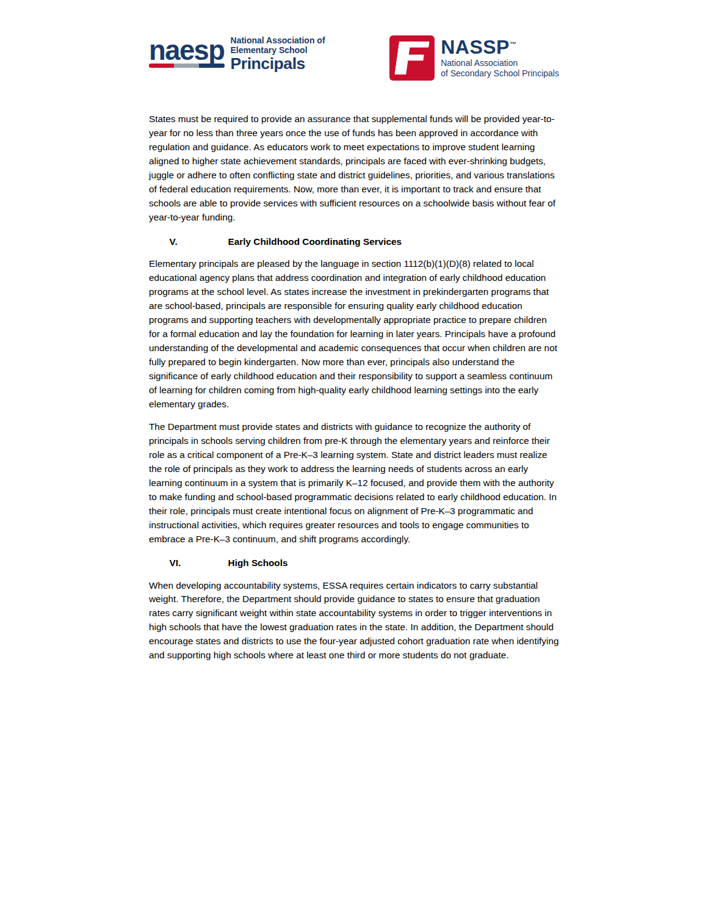naesp
National Association of
Elementary School Principals
NASSP™
National Association
of Secondary School Principals
States must be required to provide an assurance that supplemental funds will be provided year-to-year for no less than three years once the use of funds has been approved in accordance with regulation and guidance. As educators work to meet expectations to improve student learning aligned to higher state achievement standards, principals are faced with ever-shrinking budgets, juggle or adhere to often conflicting state and district guidelines, priorities, and various translations of federal education requirements. Now, more than ever, it is important to track and ensure that schools are able to provide services with sufficient resources on a schoolwide basis without fear of year-to-year funding.
V. Early Childhood Coordinating Services
Elementary principals are pleased by the language in section 1112(b)(1)(D)(8) related to local educational agency plans that address coordination and integration of early childhood education programs at the school level. As states increase the investment in prekindergarten programs that are school-based, principals are responsible for ensuring quality early childhood education programs and supporting teachers with developmentally appropriate practice to prepare children for a formal education and lay the foundation for learning in later years. Principals have a profound understanding of the developmental and academic consequences that occur when children are not fully prepared to begin kindergarten. Now more than ever, principals also understand the significance of early childhood education and their responsibility to support a seamless continuum of learning for children coming from high-quality early childhood learning settings into the early elementary grades.
The Department must provide states and districts with guidance to recognize the authority of principals in schools serving children from pre-K through the elementary years and reinforce their role as a critical component of a Pre-K–3 learning system. State and district leaders must realize the role of principals as they work to address the learning needs of students across an early learning continuum in a system that is primarily K–12 focused, and provide them with the authority to make funding and school-based programmatic decisions related to early childhood education. In their role, principals must create intentional focus on alignment of Pre-K–3 programmatic and instructional activities, which requires greater resources and tools to engage communities to embrace a Pre-K–3 continuum, and shift programs accordingly.
VI. High Schools
When developing accountability systems, ESSA requires certain indicators to carry substantial weight. Therefore, the Department should provide guidance to states to ensure that graduation rates carry significant weight within state accountability systems in order to trigger interventions in high schools that have the lowest graduation rates in the state. In addition, the Department should encourage states and districts to use the four-year adjusted cohort graduation rate when identifying and supporting high schools where at least one third or more students do not graduate.